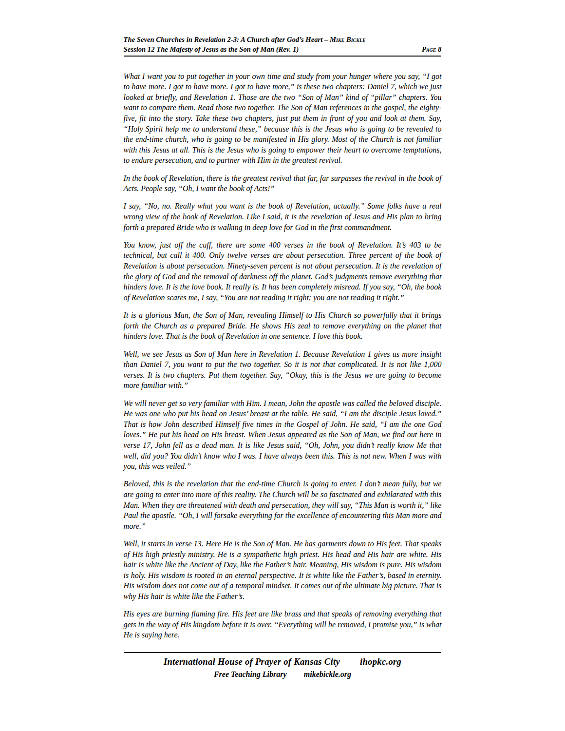The Seven Churches in Revelation 2-3: A Church after God’s Heart – Mike Bickle
Session 12 The Majesty of Jesus as the Son of Man (Rev. 1)
Page 8
What I want you to put together in your own time and study from your hunger where you say, “I got to have more. I got to have more. I got to have more,” is these two chapters: Daniel 7, which we just looked at briefly, and Revelation 1. Those are the two “Son of Man” kind of “pillar” chapters. You want to compare them. Read those two together. The Son of Man references in the gospel, the eighty-five, fit into the story. Take these two chapters, just put them in front of you and look at them. Say, “Holy Spirit help me to understand these,” because this is the Jesus who is going to be revealed to the end-time church, who is going to be manifested in His glory. Most of the Church is not familiar with this Jesus at all. This is the Jesus who is going to empower their heart to overcome temptations, to endure persecution, and to partner with Him in the greatest revival.
In the book of Revelation, there is the greatest revival that far, far surpasses the revival in the book of Acts. People say, “Oh, I want the book of Acts!”
I say, “No, no. Really what you want is the book of Revelation, actually.” Some folks have a real wrong view of the book of Revelation. Like I said, it is the revelation of Jesus and His plan to bring forth a prepared Bride who is walking in deep love for God in the first commandment.
You know, just off the cuff, there are some 400 verses in the book of Revelation. It’s 403 to be technical, but call it 400. Only twelve verses are about persecution. Three percent of the book of Revelation is about persecution. Ninety-seven percent is not about persecution. It is the revelation of the glory of God and the removal of darkness off the planet. God’s judgments remove everything that hinders love. It is the love book. It really is. It has been completely misread. If you say, “Oh, the book of Revelation scares me, I say, “You are not reading it right; you are not reading it right.”
It is a glorious Man, the Son of Man, revealing Himself to His Church so powerfully that it brings forth the Church as a prepared Bride. He shows His zeal to remove everything on the planet that hinders love. That is the book of Revelation in one sentence. I love this book.
Well, we see Jesus as Son of Man here in Revelation 1. Because Revelation 1 gives us more insight than Daniel 7, you want to put the two together. So it is not that complicated. It is not like 1,000 verses. It is two chapters. Put them together. Say, “Okay, this is the Jesus we are going to become more familiar with.”
We will never get so very familiar with Him. I mean, John the apostle was called the beloved disciple. He was one who put his head on Jesus’ breast at the table. He said, “I am the disciple Jesus loved.” That is how John described Himself five times in the Gospel of John. He said, “I am the one God loves.” He put his head on His breast. When Jesus appeared as the Son of Man, we find out here in verse 17, John fell as a dead man. It is like Jesus said, “Oh, John, you didn’t really know Me that well, did you? You didn’t know who I was. I have always been this. This is not new. When I was with you, this was veiled.”
Beloved, this is the revelation that the end-time Church is going to enter. I don’t mean fully, but we are going to enter into more of this reality. The Church will be so fascinated and exhilarated with this Man. When they are threatened with death and persecution, they will say, “This Man is worth it,” like Paul the apostle. “Oh, I will forsake everything for the excellence of encountering this Man more and more.”
Well, it starts in verse 13. Here He is the Son of Man. He has garments down to His feet. That speaks of His high priestly ministry. He is a sympathetic high priest. His head and His hair are white. His hair is white like the Ancient of Day, like the Father’s hair. Meaning, His wisdom is pure. His wisdom is holy. His wisdom is rooted in an eternal perspective. It is white like the Father’s, based in eternity. His wisdom does not come out of a temporal mindset. It comes out of the ultimate big picture. That is why His hair is white like the Father’s.
His eyes are burning flaming fire. His feet are like brass and that speaks of removing everything that gets in the way of His kingdom before it is over. “Everything will be removed, I promise you,” is what He is saying here.
International House of Prayer of Kansas City ihopkc.org
Free Teaching Library mikebickle.org